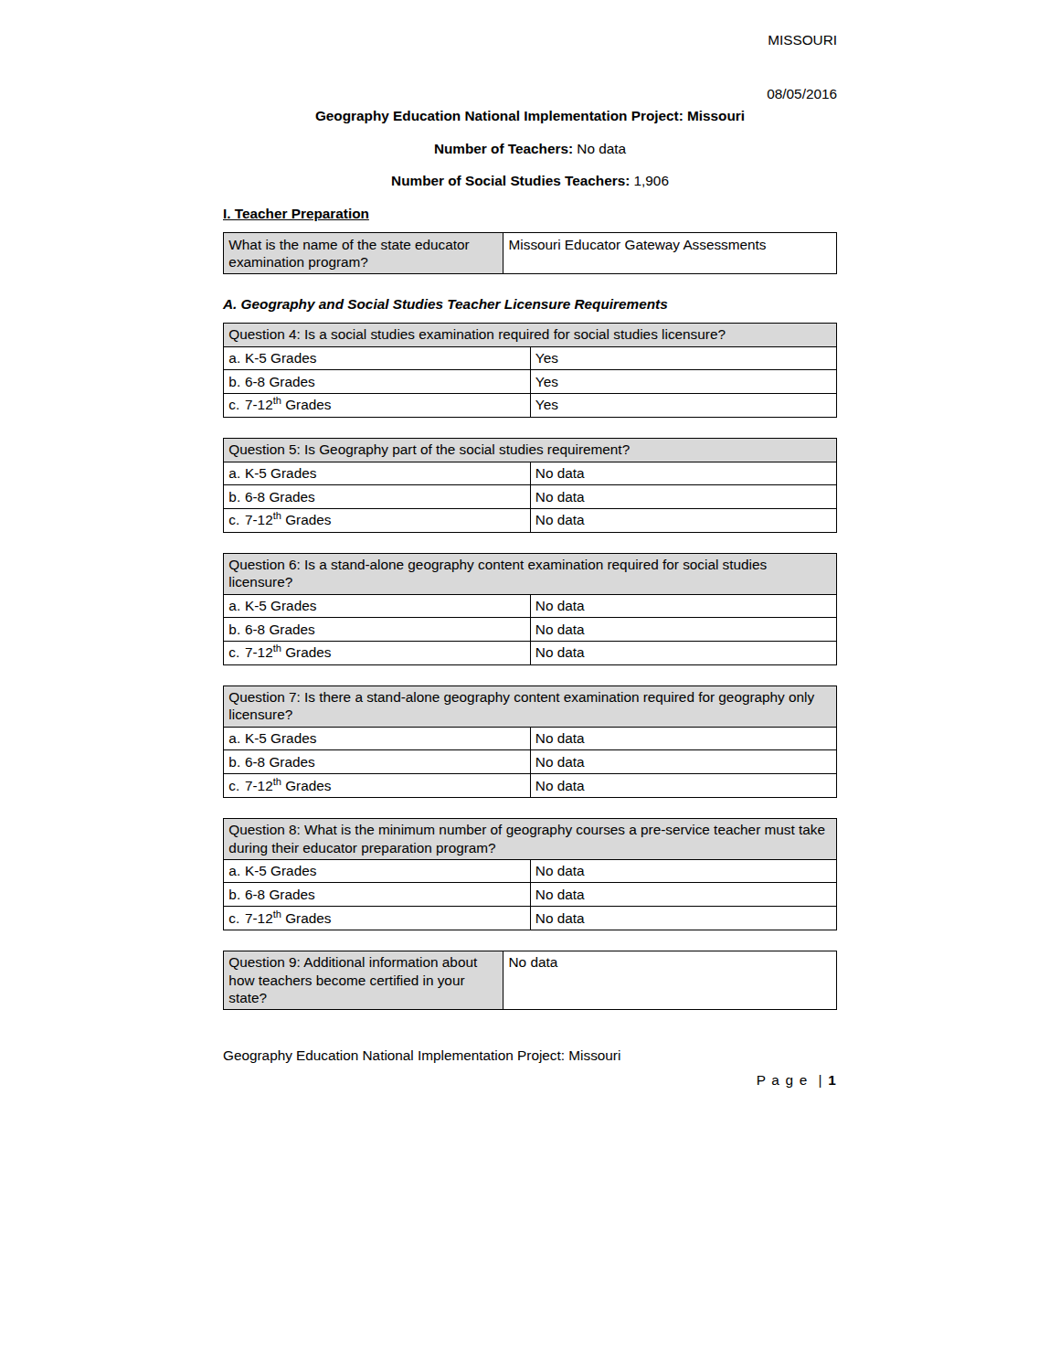MISSOURI
08/05/2016
Geography Education National Implementation Project: Missouri
Number of Teachers: No data
Number of Social Studies Teachers: 1,906
I. Teacher Preparation
| What is the name of the state educator examination program? | Missouri Educator Gateway Assessments |
A. Geography and Social Studies Teacher Licensure Requirements
| Question 4: Is a social studies examination required for social studies licensure? |
| a. K-5 Grades | Yes |
| b. 6-8 Grades | Yes |
| c. 7-12 th Grades | Yes |
| Question 5: Is Geography part of the social studies requirement? |
| a. K-5 Grades | No data |
| b. 6-8 Grades | No data |
| c. 7-12 th Grades | No data |
| Question 6: Is a stand-alone geography content examination required for social studies licensure? |
| a. K-5 Grades | No data |
| b. 6-8 Grades | No data |
| c. 7-12 th Grades | No data |
| Question 7: Is there a stand-alone geography content examination required for geography only licensure? |
| a. K-5 Grades | No data |
| b. 6-8 Grades | No data |
| c. 7-12 th Grades | No data |
| Question 8: What is the minimum number of geography courses a pre-service teacher must take during their educator preparation program? |
| a. K-5 Grades | No data |
| b. 6-8 Grades | No data |
| c. 7-12 th Grades | No data |
| Question 9: Additional information about how teachers become certified in your state? | No data |
Geography Education National Implementation Project: Missouri
P a g e | 1